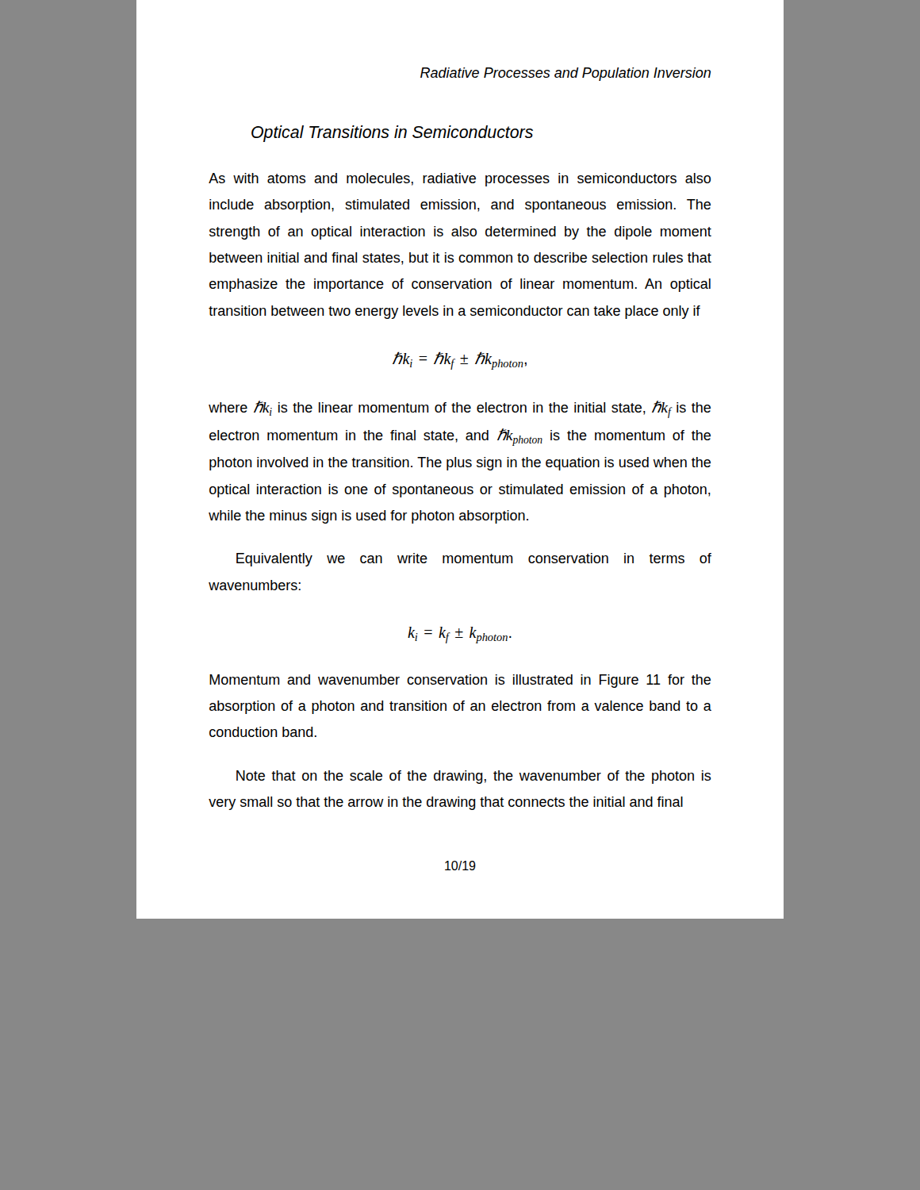Radiative Processes and Population Inversion
Optical Transitions in Semiconductors
As with atoms and molecules, radiative processes in semiconductors also include absorption, stimulated emission, and spontaneous emission. The strength of an optical interaction is also determined by the dipole moment between initial and final states, but it is common to describe selection rules that emphasize the importance of conservation of linear momentum. An optical transition between two energy levels in a semiconductor can take place only if
ℏki = ℏkf ± ℏkphoton,
where ℏki is the linear momentum of the electron in the initial state, ℏkf is the electron momentum in the final state, and ℏkphoton is the momentum of the photon involved in the transition. The plus sign in the equation is used when the optical interaction is one of spontaneous or stimulated emission of a photon, while the minus sign is used for photon absorption.
Equivalently we can write momentum conservation in terms of wavenumbers:
ki = kf ± kphoton.
Momentum and wavenumber conservation is illustrated in Figure 11 for the absorption of a photon and transition of an electron from a valence band to a conduction band.
Note that on the scale of the drawing, the wavenumber of the photon is very small so that the arrow in the drawing that connects the initial and final
10/19